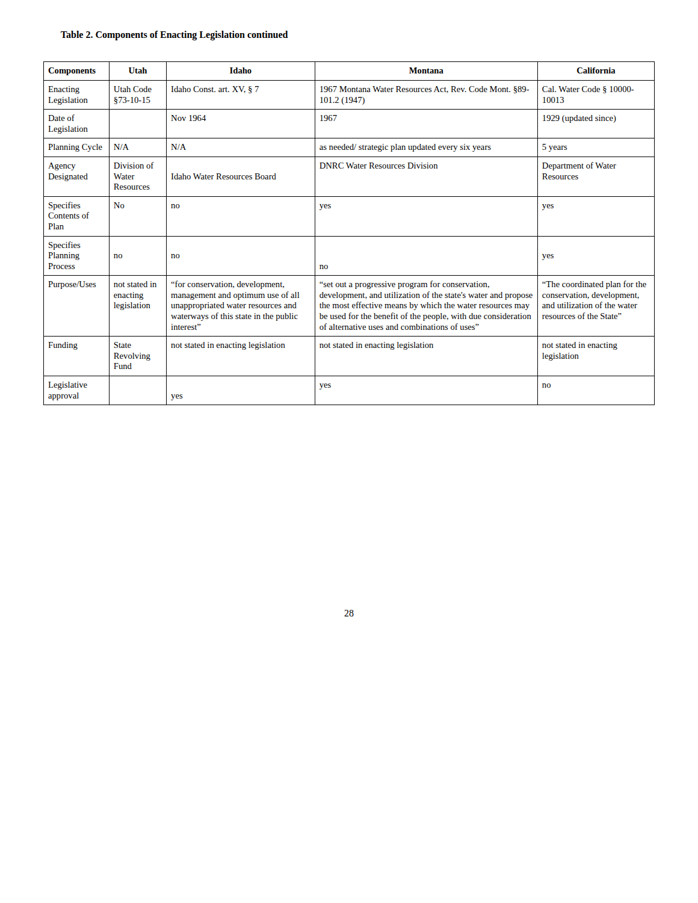Table 2. Components of Enacting Legislation continued
| Components | Utah | Idaho | Montana | California |
| --- | --- | --- | --- | --- |
| Enacting Legislation | Utah Code §73-10-15 | Idaho Const. art. XV, § 7 | 1967 Montana Water Resources Act, Rev. Code Mont. §89-101.2 (1947) | Cal. Water Code § 10000-10013 |
| Date of Legislation | | Nov 1964 | 1967 | 1929 (updated since) |
| Planning Cycle | N/A | N/A | as needed/ strategic plan updated every six years | 5 years |
| Agency Designated | Division of Water Resources | Idaho Water Resources Board | DNRC Water Resources Division | Department of Water Resources |
| Specifies Contents of Plan | No | no | yes | yes |
| Specifies Planning Process | no | no | no | yes |
| Purpose/Uses | not stated in enacting legislation | “for conservation, development, management and optimum use of all unappropriated water resources and waterways of this state in the public interest” | “set out a progressive program for conservation, development, and utilization of the state's water and propose the most effective means by which the water resources may be used for the benefit of the people, with due consideration of alternative uses and combinations of uses” | “The coordinated plan for the conservation, development, and utilization of the water resources of the State” |
| Funding | State Revolving Fund | not stated in enacting legislation | not stated in enacting legislation | not stated in enacting legislation |
| Legislative approval | | yes | yes | no |
28